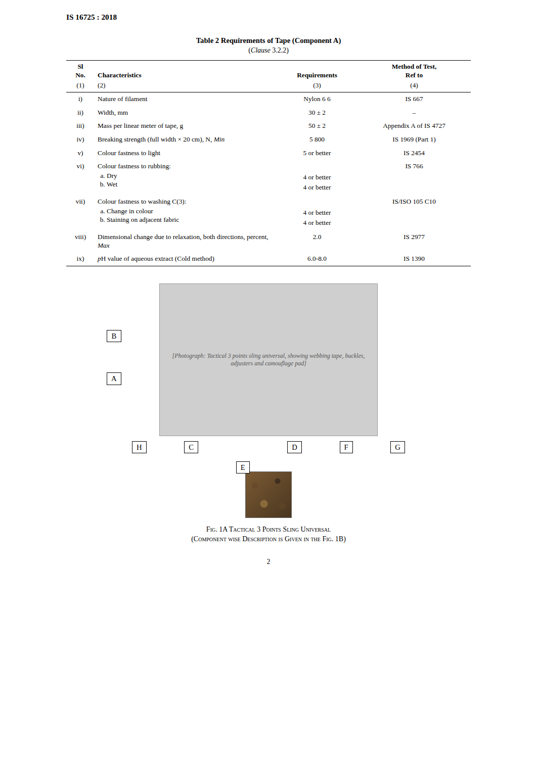IS 16725 : 2018
Table 2 Requirements of Tape (Component A)
(Clause 3.2.2)
| Sl No. | Characteristics | Requirements | Method of Test, Ref to |
| --- | --- | --- | --- |
| (1) | (2) | (3) | (4) |
| i) | Nature of filament | Nylon 6 6 | IS 667 |
| ii) | Width, mm | 30 ± 2 | – |
| iii) | Mass per linear meter of tape, g | 50 ± 2 | Appendix A of IS 4727 |
| iv) | Breaking strength (full width × 20 cm), N, Min | 5 800 | IS 1969 (Part 1) |
| v) | Colour fastness to light | 5 or better | IS 2454 |
| vi) | Colour fastness to rubbing: Dry Wet | 4 or better 4 or better | IS 766 |
| vii) | Colour fastness to washing C(3): Change in colour Staining on adjacent fabric | 4 or better 4 or better | IS/ISO 105 C10 |
| viii) | Dimensional change due to relaxation, both directions, percent, Max | 2.0 | IS 2977 |
| ix) | p H value of aqueous extract (Cold method) | 6.0-8.0 | IS 1390 |
[Photograph: Tactical 3 points sling universal, showing webbing tape, buckles, adjusters and camouflage pad]
B A
H
C
E
D
F
G
Fig. 1A Tactical 3 Points Sling Universal (Component wise Description is Given in the Fig. 1B)
2